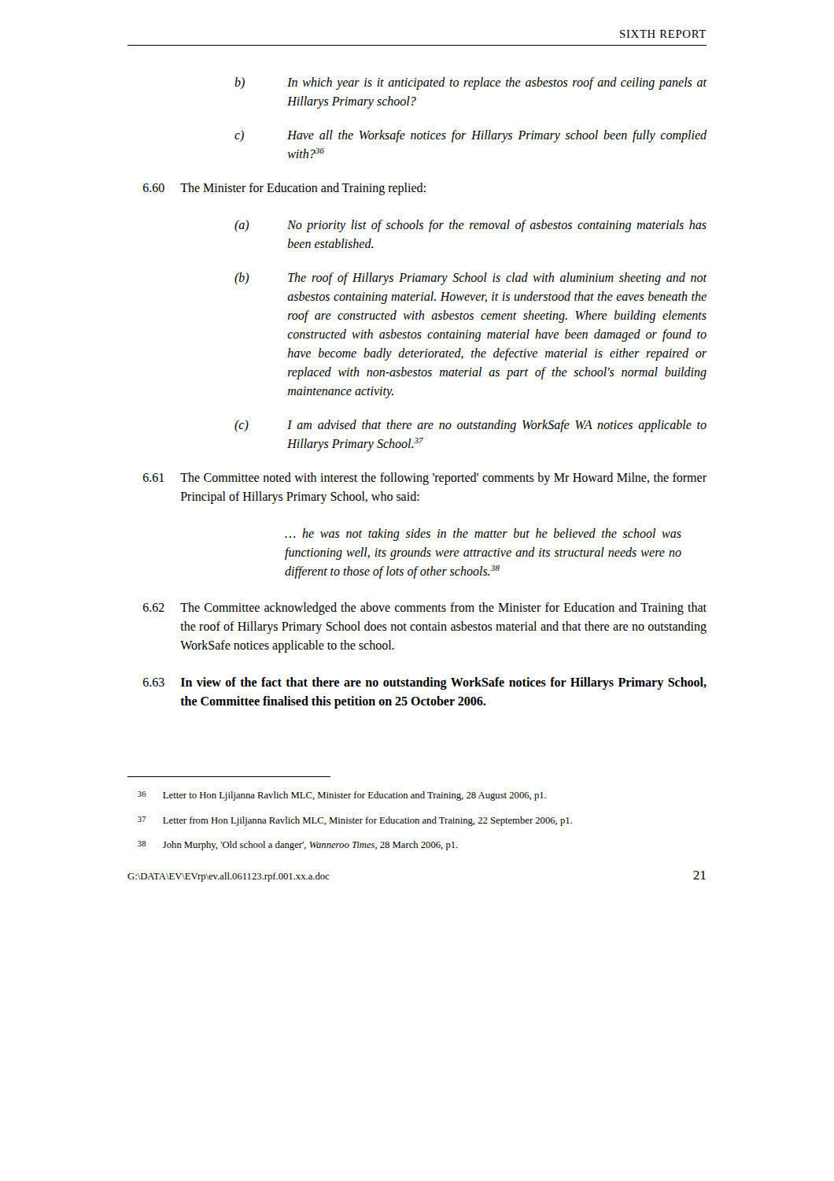SIXTH REPORT
b)
In which year is it anticipated to replace the asbestos roof and ceiling panels at Hillarys Primary school?
c)
Have all the Worksafe notices for Hillarys Primary school been fully complied with?36
6.60
The Minister for Education and Training replied:
(a)
No priority list of schools for the removal of asbestos containing materials has been established.
(b)
The roof of Hillarys Priamary School is clad with aluminium sheeting and not asbestos containing material. However, it is understood that the eaves beneath the roof are constructed with asbestos cement sheeting. Where building elements constructed with asbestos containing material have been damaged or found to have become badly deteriorated, the defective material is either repaired or replaced with non-asbestos material as part of the school's normal building maintenance activity.
(c)
I am advised that there are no outstanding WorkSafe WA notices applicable to Hillarys Primary School.37
6.61
The Committee noted with interest the following 'reported' comments by Mr Howard Milne, the former Principal of Hillarys Primary School, who said:
… he was not taking sides in the matter but he believed the school was functioning well, its grounds were attractive and its structural needs were no different to those of lots of other schools.38
6.62
The Committee acknowledged the above comments from the Minister for Education and Training that the roof of Hillarys Primary School does not contain asbestos material and that there are no outstanding WorkSafe notices applicable to the school.
6.63
In view of the fact that there are no outstanding WorkSafe notices for Hillarys Primary School, the Committee finalised this petition on 25 October 2006.
36
Letter to Hon Ljiljanna Ravlich MLC, Minister for Education and Training, 28 August 2006, p1.
37
Letter from Hon Ljiljanna Ravlich MLC, Minister for Education and Training, 22 September 2006, p1.
38
John Murphy, 'Old school a danger', Wanneroo Times, 28 March 2006, p1.
G:\DATA\EV\EVrp\ev.all.061123.rpf.001.xx.a.doc
21